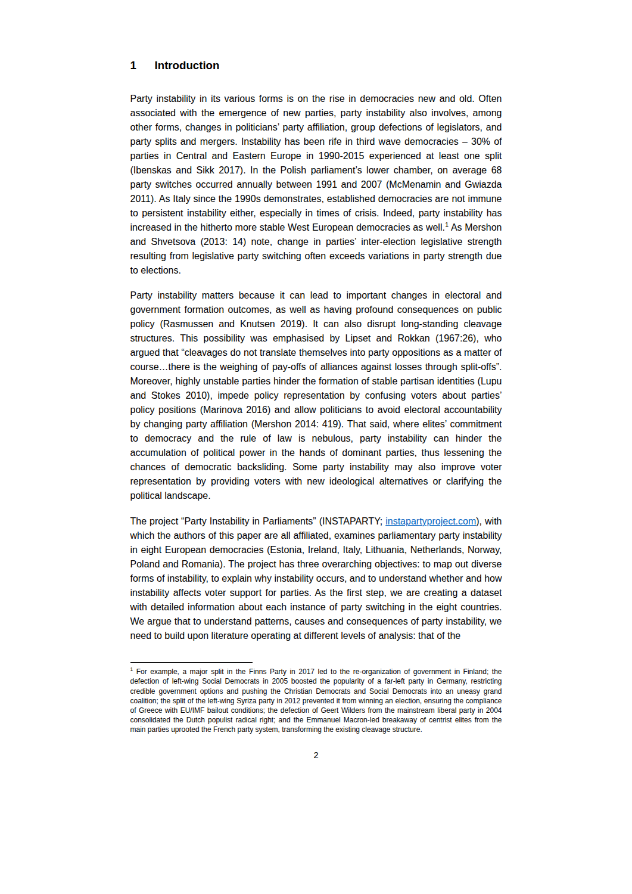1 Introduction
Party instability in its various forms is on the rise in democracies new and old. Often associated with the emergence of new parties, party instability also involves, among other forms, changes in politicians’ party affiliation, group defections of legislators, and party splits and mergers. Instability has been rife in third wave democracies – 30% of parties in Central and Eastern Europe in 1990-2015 experienced at least one split (Ibenskas and Sikk 2017). In the Polish parliament’s lower chamber, on average 68 party switches occurred annually between 1991 and 2007 (McMenamin and Gwiazda 2011). As Italy since the 1990s demonstrates, established democracies are not immune to persistent instability either, especially in times of crisis. Indeed, party instability has increased in the hitherto more stable West European democracies as well.1 As Mershon and Shvetsova (2013: 14) note, change in parties’ inter-election legislative strength resulting from legislative party switching often exceeds variations in party strength due to elections.
Party instability matters because it can lead to important changes in electoral and government formation outcomes, as well as having profound consequences on public policy (Rasmussen and Knutsen 2019). It can also disrupt long-standing cleavage structures. This possibility was emphasised by Lipset and Rokkan (1967:26), who argued that “cleavages do not translate themselves into party oppositions as a matter of course…there is the weighing of pay-offs of alliances against losses through split-offs”. Moreover, highly unstable parties hinder the formation of stable partisan identities (Lupu and Stokes 2010), impede policy representation by confusing voters about parties’ policy positions (Marinova 2016) and allow politicians to avoid electoral accountability by changing party affiliation (Mershon 2014: 419). That said, where elites’ commitment to democracy and the rule of law is nebulous, party instability can hinder the accumulation of political power in the hands of dominant parties, thus lessening the chances of democratic backsliding. Some party instability may also improve voter representation by providing voters with new ideological alternatives or clarifying the political landscape.
The project “Party Instability in Parliaments” (INSTAPARTY; instapartyproject.com), with which the authors of this paper are all affiliated, examines parliamentary party instability in eight European democracies (Estonia, Ireland, Italy, Lithuania, Netherlands, Norway, Poland and Romania). The project has three overarching objectives: to map out diverse forms of instability, to explain why instability occurs, and to understand whether and how instability affects voter support for parties. As the first step, we are creating a dataset with detailed information about each instance of party switching in the eight countries. We argue that to understand patterns, causes and consequences of party instability, we need to build upon literature operating at different levels of analysis: that of the
1 For example, a major split in the Finns Party in 2017 led to the re-organization of government in Finland; the defection of left-wing Social Democrats in 2005 boosted the popularity of a far-left party in Germany, restricting credible government options and pushing the Christian Democrats and Social Democrats into an uneasy grand coalition; the split of the left-wing Syriza party in 2012 prevented it from winning an election, ensuring the compliance of Greece with EU/IMF bailout conditions; the defection of Geert Wilders from the mainstream liberal party in 2004 consolidated the Dutch populist radical right; and the Emmanuel Macron-led breakaway of centrist elites from the main parties uprooted the French party system, transforming the existing cleavage structure.
2